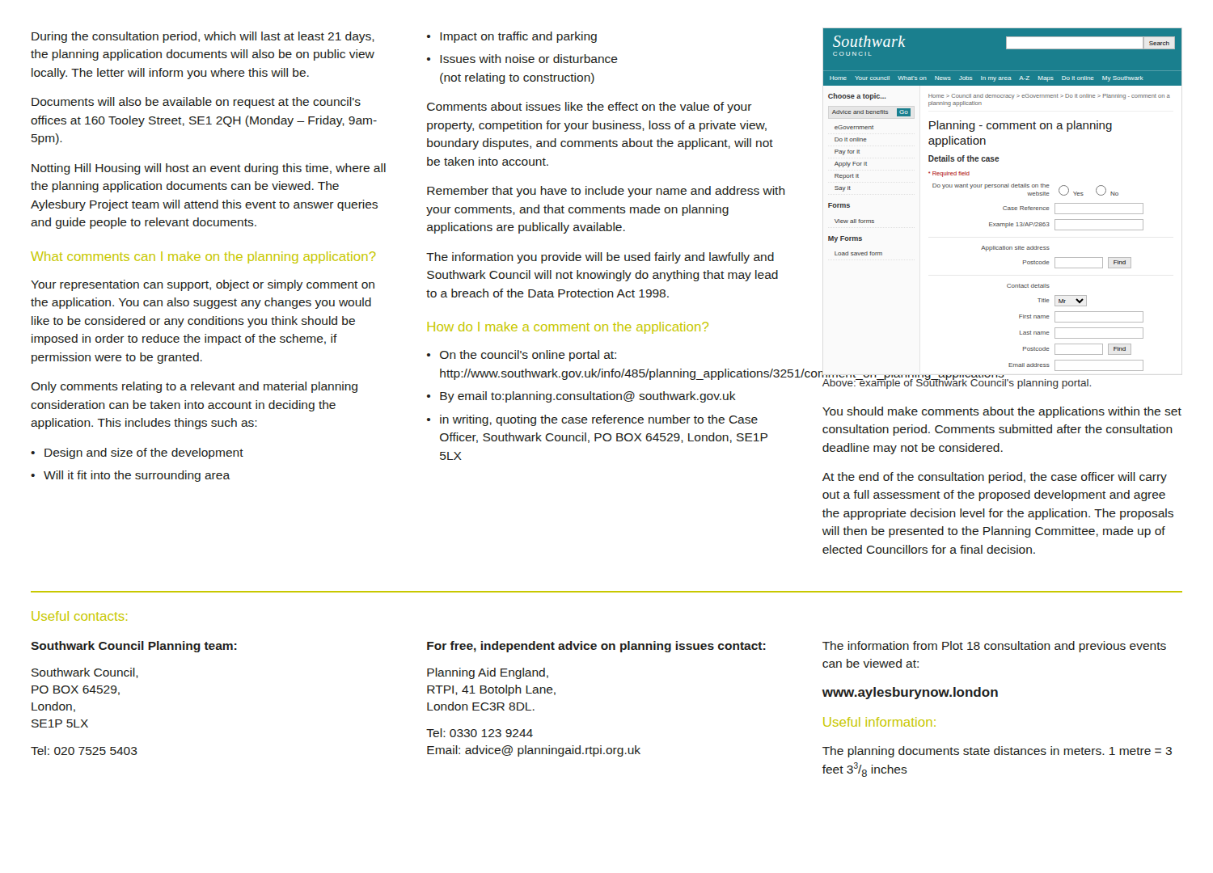During the consultation period, which will last at least 21 days, the planning application documents will also be on public view locally. The letter will inform you where this will be.
Documents will also be available on request at the council's offices at 160 Tooley Street, SE1 2QH (Monday – Friday, 9am-5pm).
Notting Hill Housing will host an event during this time, where all the planning application documents can be viewed. The Aylesbury Project team will attend this event to answer queries and guide people to relevant documents.
What comments can I make on the planning application?
Your representation can support, object or simply comment on the application. You can also suggest any changes you would like to be considered or any conditions you think should be imposed in order to reduce the impact of the scheme, if permission were to be granted.
Only comments relating to a relevant and material planning consideration can be taken into account in deciding the application. This includes things such as:
Design and size of the development
Will it fit into the surrounding area
Impact on traffic and parking
Issues with noise or disturbance
(not relating to construction)
Comments about issues like the effect on the value of your property, competition for your business, loss of a private view, boundary disputes, and comments about the applicant, will not be taken into account.
Remember that you have to include your name and address with your comments, and that comments made on planning applications are publically available.
The information you provide will be used fairly and lawfully and Southwark Council will not knowingly do anything that may lead to a breach of the Data Protection Act 1998.
How do I make a comment on the application?
On the council's online portal at: http://www.southwark.gov.uk/info/485/planning_applications/3251/comment_on_planning_applications
By email to:planning.consultation@ southwark.gov.uk
in writing, quoting the case reference number to the Case Officer, Southwark Council, PO BOX 64529, London, SE1P 5LX
SouthwarkCOUNCIL
Search
Home Your council What's on News Jobs In my area A-Z Maps Do it online My Southwark
Choose a topic...
Advice and benefits Go
eGovernment
Do it online
Pay for it
Apply For it
Report it
Say it
Forms
View all forms
My Forms
Load saved form
Home > Council and democracy > eGovernment > Do it online > Planning - comment on a planning application
Planning - comment on a planning application
Details of the case
* Required field
Do you want your personal details on the website Yes No
Case Reference
Example 13/AP/2863
Application site address
Postcode Find
Contact details
Title Mr
First name
Last name
Postcode Find
Email address
Back Continue
Above: example of Southwark Council's planning portal.
You should make comments about the applications within the set consultation period. Comments submitted after the consultation deadline may not be considered.
At the end of the consultation period, the case officer will carry out a full assessment of the proposed development and agree the appropriate decision level for the application. The proposals will then be presented to the Planning Committee, made up of elected Councillors for a final decision.
Useful contacts:
Southwark Council Planning team:
Southwark Council,
PO BOX 64529,
London,
SE1P 5LX
Tel: 020 7525 5403
For free, independent advice on planning issues contact:
Planning Aid England,
RTPI, 41 Botolph Lane,
London EC3R 8DL.
Tel: 0330 123 9244
Email: advice@ planningaid.rtpi.org.uk
The information from Plot 18 consultation and previous events can be viewed at:
www.aylesburynow.london
Useful information:
The planning documents state distances in meters. 1 metre = 3 feet 33/8 inches